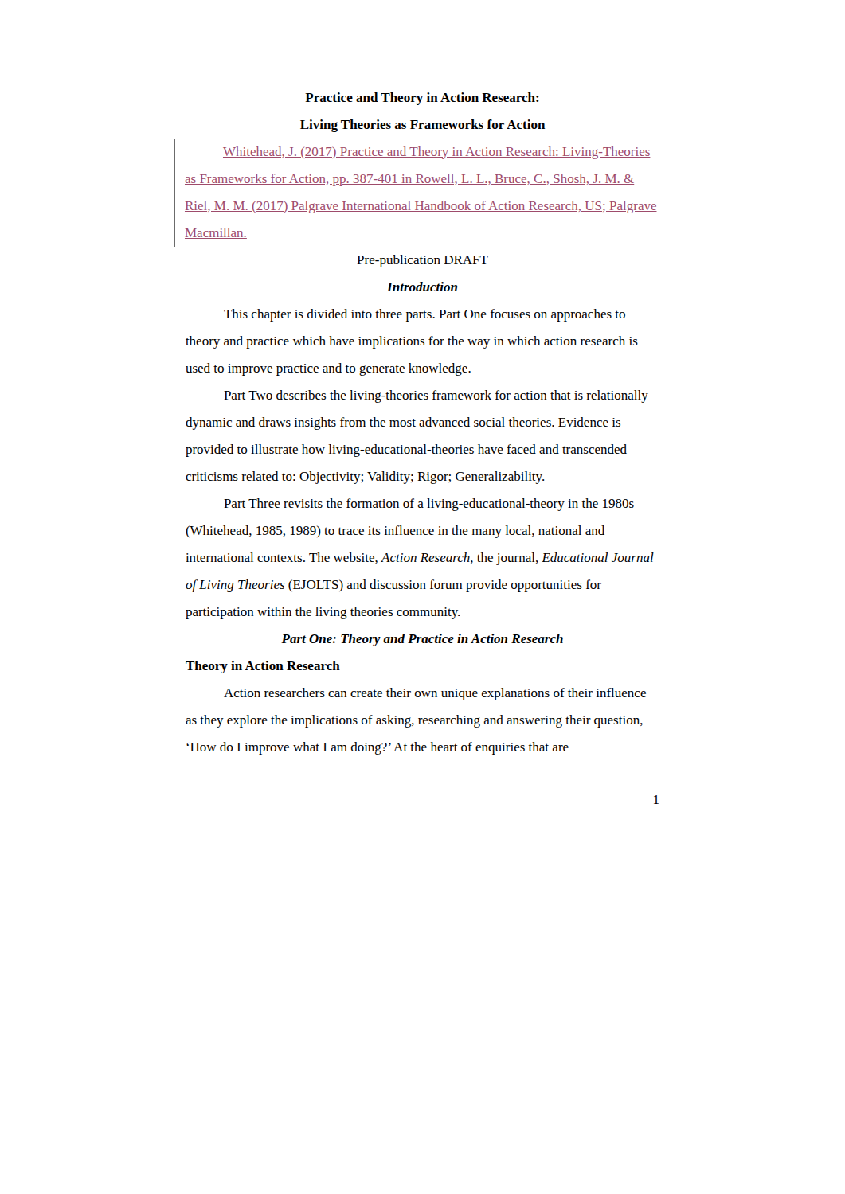Practice and Theory in Action Research:
Living Theories as Frameworks for Action
Whitehead, J. (2017) Practice and Theory in Action Research: Living-Theories as Frameworks for Action, pp. 387-401 in Rowell, L. L., Bruce, C., Shosh, J. M. & Riel, M. M. (2017) Palgrave International Handbook of Action Research, US; Palgrave Macmillan.
Pre-publication DRAFT
Introduction
This chapter is divided into three parts. Part One focuses on approaches to theory and practice which have implications for the way in which action research is used to improve practice and to generate knowledge.
Part Two describes the living-theories framework for action that is relationally dynamic and draws insights from the most advanced social theories. Evidence is provided to illustrate how living-educational-theories have faced and transcended criticisms related to: Objectivity; Validity; Rigor; Generalizability.
Part Three revisits the formation of a living-educational-theory in the 1980s (Whitehead, 1985, 1989) to trace its influence in the many local, national and international contexts. The website, Action Research, the journal, Educational Journal of Living Theories (EJOLTS) and discussion forum provide opportunities for participation within the living theories community.
Part One: Theory and Practice in Action Research
Theory in Action Research
Action researchers can create their own unique explanations of their influence as they explore the implications of asking, researching and answering their question, ‘How do I improve what I am doing?’ At the heart of enquiries that are
1